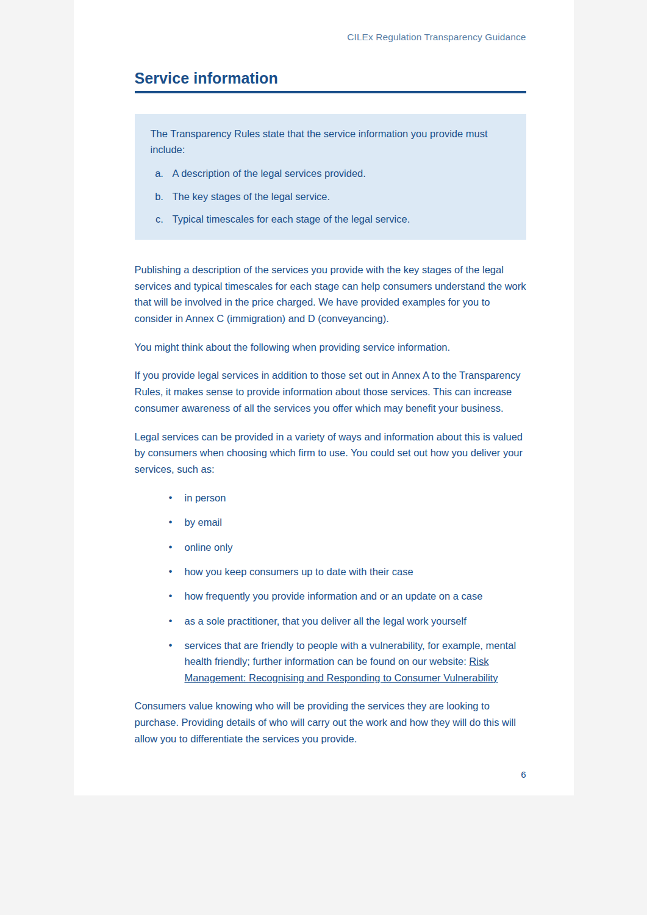CILEx Regulation Transparency Guidance
Service information
The Transparency Rules state that the service information you provide must include:
A description of the legal services provided.
The key stages of the legal service.
Typical timescales for each stage of the legal service.
Publishing a description of the services you provide with the key stages of the legal services and typical timescales for each stage can help consumers understand the work that will be involved in the price charged. We have provided examples for you to consider in Annex C (immigration) and D (conveyancing).
You might think about the following when providing service information.
If you provide legal services in addition to those set out in Annex A to the Transparency Rules, it makes sense to provide information about those services. This can increase consumer awareness of all the services you offer which may benefit your business.
Legal services can be provided in a variety of ways and information about this is valued by consumers when choosing which firm to use. You could set out how you deliver your services, such as:
in person
by email
online only
how you keep consumers up to date with their case
how frequently you provide information and or an update on a case
as a sole practitioner, that you deliver all the legal work yourself
services that are friendly to people with a vulnerability, for example, mental health friendly; further information can be found on our website: Risk Management: Recognising and Responding to Consumer Vulnerability
Consumers value knowing who will be providing the services they are looking to purchase. Providing details of who will carry out the work and how they will do this will allow you to differentiate the services you provide.
6